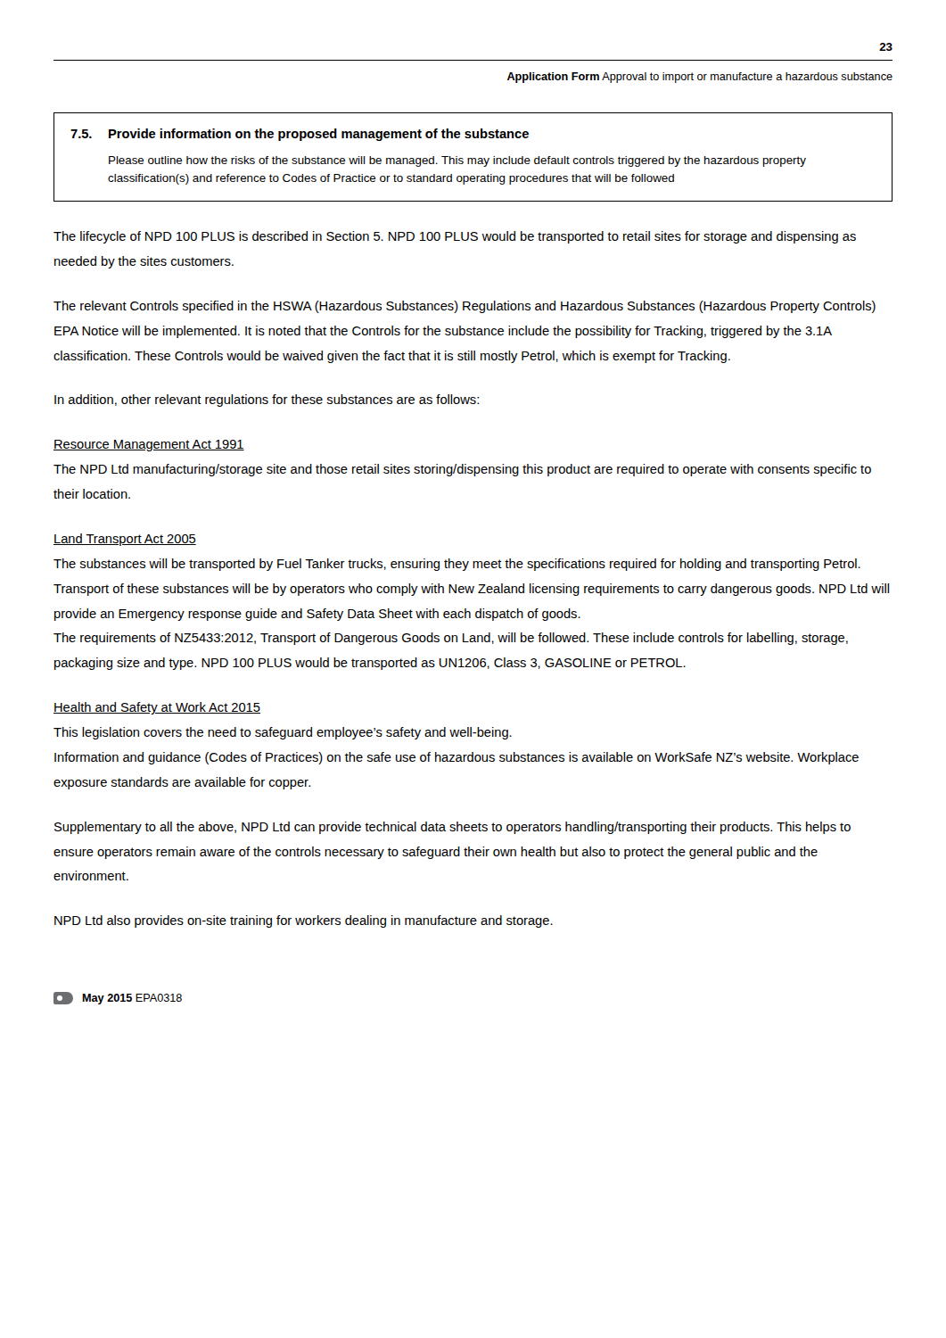23
Application Form Approval to import or manufacture a hazardous substance
7.5. Provide information on the proposed management of the substance
Please outline how the risks of the substance will be managed. This may include default controls triggered by the hazardous property classification(s) and reference to Codes of Practice or to standard operating procedures that will be followed
The lifecycle of NPD 100 PLUS is described in Section 5. NPD 100 PLUS would be transported to retail sites for storage and dispensing as needed by the sites customers.
The relevant Controls specified in the HSWA (Hazardous Substances) Regulations and Hazardous Substances (Hazardous Property Controls) EPA Notice will be implemented. It is noted that the Controls for the substance include the possibility for Tracking, triggered by the 3.1A classification. These Controls would be waived given the fact that it is still mostly Petrol, which is exempt for Tracking.
In addition, other relevant regulations for these substances are as follows:
Resource Management Act 1991
The NPD Ltd manufacturing/storage site and those retail sites storing/dispensing this product are required to operate with consents specific to their location.
Land Transport Act 2005
The substances will be transported by Fuel Tanker trucks, ensuring they meet the specifications required for holding and transporting Petrol.
Transport of these substances will be by operators who comply with New Zealand licensing requirements to carry dangerous goods. NPD Ltd will provide an Emergency response guide and Safety Data Sheet with each dispatch of goods.
The requirements of NZ5433:2012, Transport of Dangerous Goods on Land, will be followed. These include controls for labelling, storage, packaging size and type. NPD 100 PLUS would be transported as UN1206, Class 3, GASOLINE or PETROL.
Health and Safety at Work Act 2015
This legislation covers the need to safeguard employee’s safety and well-being.
Information and guidance (Codes of Practices) on the safe use of hazardous substances is available on WorkSafe NZ’s website. Workplace exposure standards are available for copper.
Supplementary to all the above, NPD Ltd can provide technical data sheets to operators handling/transporting their products. This helps to ensure operators remain aware of the controls necessary to safeguard their own health but also to protect the general public and the environment.
NPD Ltd also provides on-site training for workers dealing in manufacture and storage.
May 2015 EPA0318